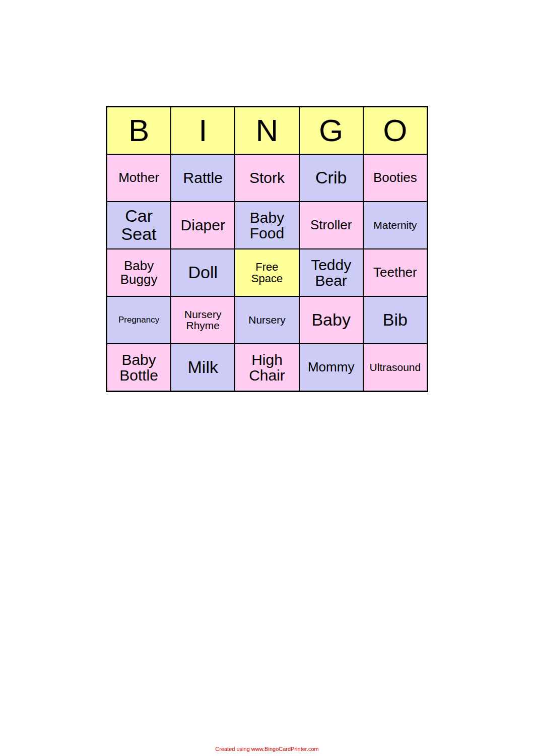| B | I | N | G | O |
| Mother | Rattle | Stork | Crib | Booties |
| Car Seat | Diaper | Baby Food | Stroller | Maternity |
| Baby Buggy | Doll | Free Space | Teddy Bear | Teether |
| Pregnancy | Nursery Rhyme | Nursery | Baby | Bib |
| Baby Bottle | Milk | High Chair | Mommy | Ultrasound |
Created using www.BingoCardPrinter.com